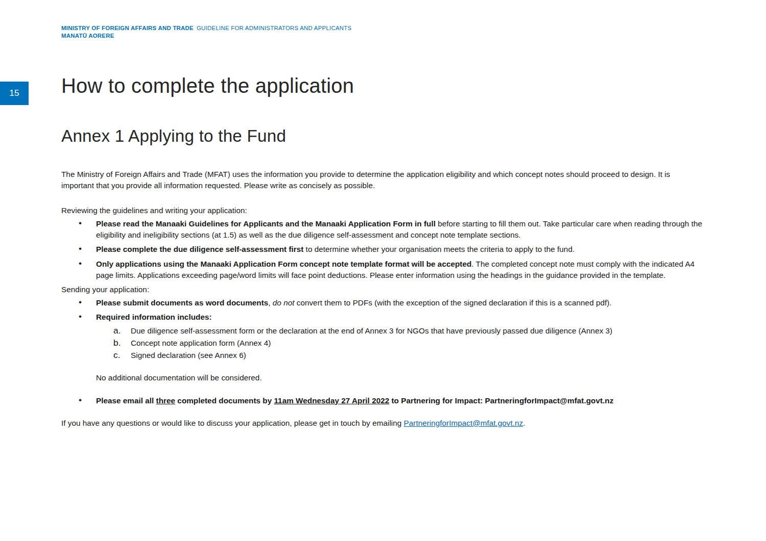Ministry of Foreign Affairs and Trade Guideline for Administrators and Applicants Manatū Aorere
15
How to complete the application
Annex 1 Applying to the Fund
The Ministry of Foreign Affairs and Trade (MFAT) uses the information you provide to determine the application eligibility and which concept notes should proceed to design. It is important that you provide all information requested. Please write as concisely as possible.
Reviewing the guidelines and writing your application:
Please read the Manaaki Guidelines for Applicants and the Manaaki Application Form in full before starting to fill them out. Take particular care when reading through the eligibility and ineligibility sections (at 1.5) as well as the due diligence self-assessment and concept note template sections.
Please complete the due diligence self-assessment first to determine whether your organisation meets the criteria to apply to the fund.
Only applications using the Manaaki Application Form concept note template format will be accepted. The completed concept note must comply with the indicated A4 page limits. Applications exceeding page/word limits will face point deductions. Please enter information using the headings in the guidance provided in the template.
Sending your application:
Please submit documents as word documents, do not convert them to PDFs (with the exception of the signed declaration if this is a scanned pdf).
Required information includes:
Due diligence self-assessment form or the declaration at the end of Annex 3 for NGOs that have previously passed due diligence (Annex 3)
Concept note application form (Annex 4)
Signed declaration (see Annex 6)
No additional documentation will be considered.
Please email all three completed documents by 11am Wednesday 27 April 2022 to Partnering for Impact: PartneringforImpact@mfat.govt.nz
If you have any questions or would like to discuss your application, please get in touch by emailing PartneringforImpact@mfat.govt.nz.